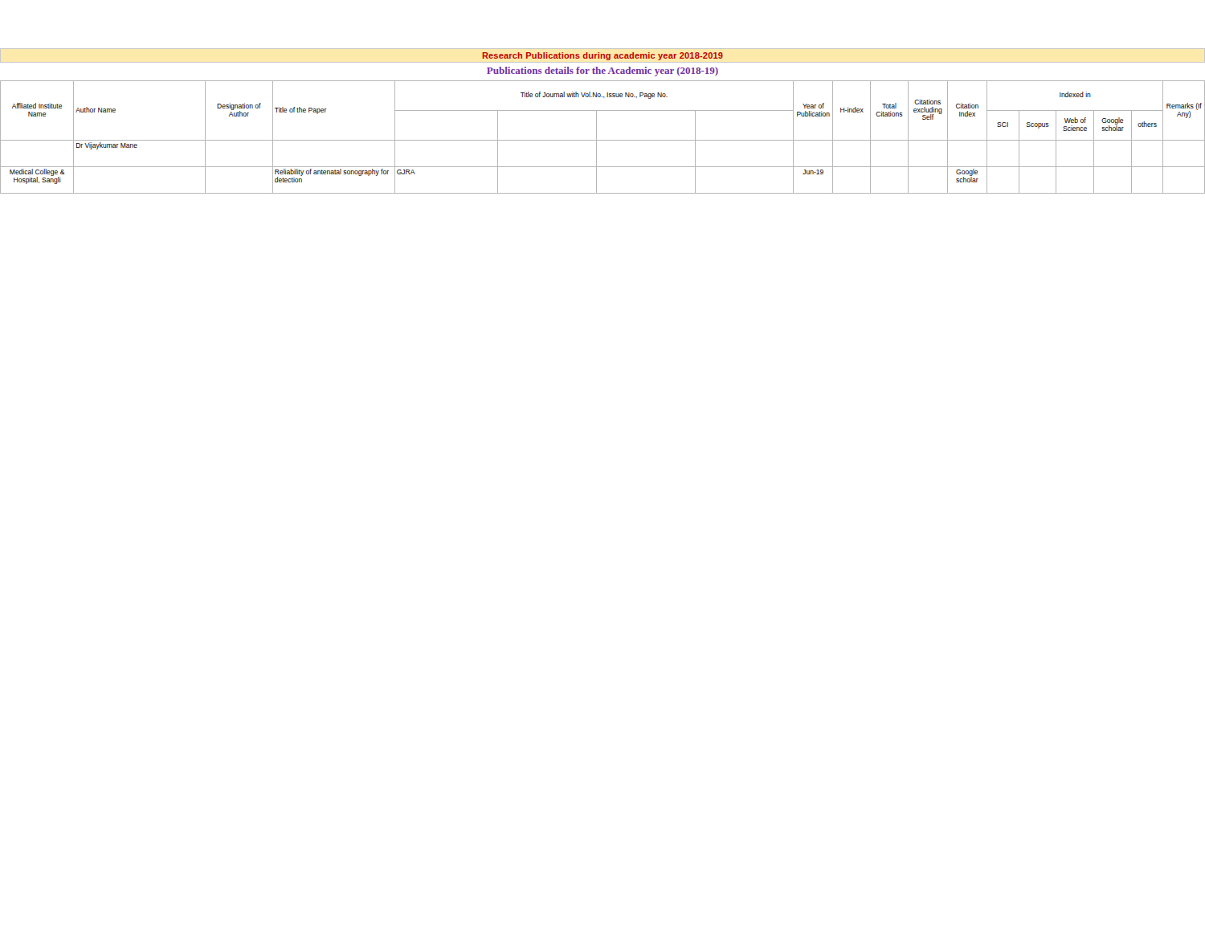Research Publications during academic year 2018-2019
Publications details for the Academic year (2018-19)
| Affliated Institute Name | Author Name | Designation of Author | Title of the Paper | Title of Journal with Vol.No., Issue No., Page No. | Year of Publication | H-index | Total Citations | Citations excluding Self | Citation Index | Indexed in | Remarks (If Any) |
| --- | --- | --- | --- | --- | --- | --- | --- | --- | --- | --- | --- |
| | | | | SCI | Scopus | Web of Science | Google scholar | others |
| | Dr Vijaykumar Mane | | | | | | | | | | | | | | | | | |
| Medical College & Hospital, Sangli | | | Reliability of antenatal sonography for detection | GJRA | | | | Jun-19 | | | | Google scholar | | | | | | |